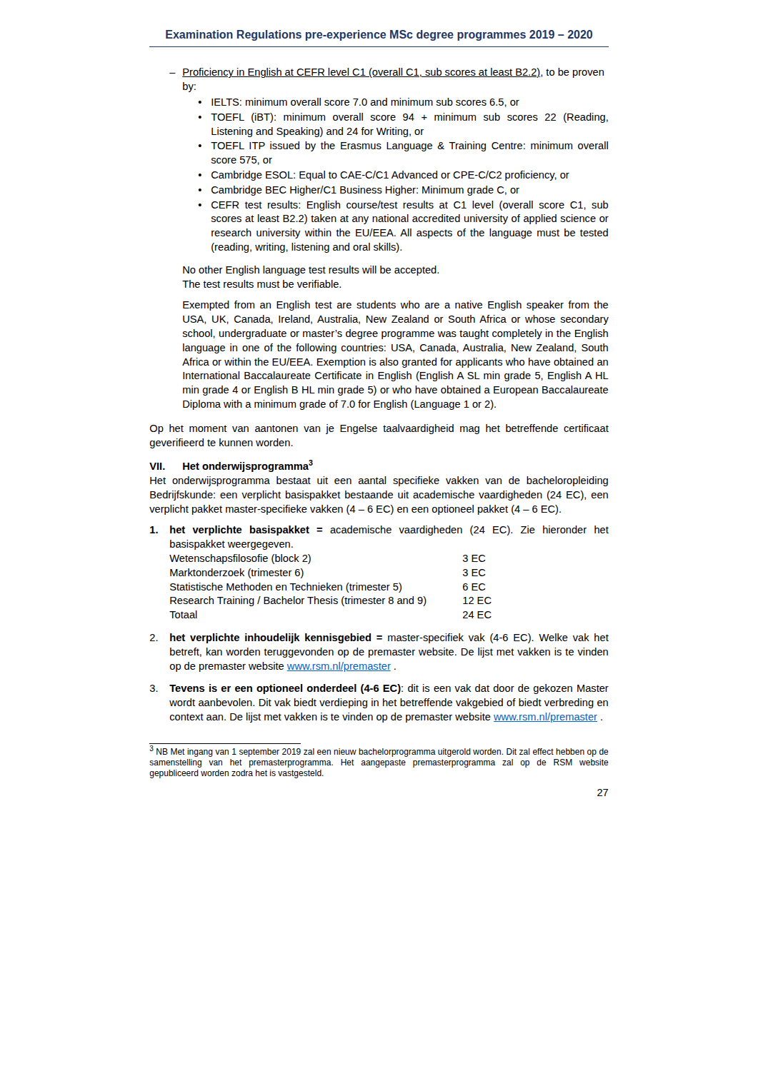Examination Regulations pre-experience MSc degree programmes 2019 – 2020
Proficiency in English at CEFR level C1 (overall C1, sub scores at least B2.2), to be proven by:
IELTS: minimum overall score 7.0 and minimum sub scores 6.5, or
TOEFL (iBT): minimum overall score 94 + minimum sub scores 22 (Reading, Listening and Speaking) and 24 for Writing, or
TOEFL ITP issued by the Erasmus Language & Training Centre: minimum overall score 575, or
Cambridge ESOL: Equal to CAE-C/C1 Advanced or CPE-C/C2 proficiency, or
Cambridge BEC Higher/C1 Business Higher: Minimum grade C, or
CEFR test results: English course/test results at C1 level (overall score C1, sub scores at least B2.2) taken at any national accredited university of applied science or research university within the EU/EEA. All aspects of the language must be tested (reading, writing, listening and oral skills).
No other English language test results will be accepted.
The test results must be verifiable.
Exempted from an English test are students who are a native English speaker from the USA, UK, Canada, Ireland, Australia, New Zealand or South Africa or whose secondary school, undergraduate or master’s degree programme was taught completely in the English language in one of the following countries: USA, Canada, Australia, New Zealand, South Africa or within the EU/EEA. Exemption is also granted for applicants who have obtained an International Baccalaureate Certificate in English (English A SL min grade 5, English A HL min grade 4 or English B HL min grade 5) or who have obtained a European Baccalaureate Diploma with a minimum grade of 7.0 for English (Language 1 or 2).
Op het moment van aantonen van je Engelse taalvaardigheid mag het betreffende certificaat geverifieerd te kunnen worden.
VII.
Het onderwijsprogramma3
Het onderwijsprogramma bestaat uit een aantal specifieke vakken van de bacheloropleiding Bedrijfskunde: een verplicht basispakket bestaande uit academische vaardigheden (24 EC), een verplicht pakket master-specifieke vakken (4 – 6 EC) en een optioneel pakket (4 – 6 EC).
het verplichte basispakket = academische vaardigheden (24 EC). Zie hieronder het basispakket weergegeven.
| Wetenschapsfilosofie (block 2) | 3 EC |
| Marktonderzoek (trimester 6) | 3 EC |
| Statistische Methoden en Technieken (trimester 5) | 6 EC |
| Research Training / Bachelor Thesis (trimester 8 and 9) | 12 EC |
| Totaal | 24 EC |
het verplichte inhoudelijk kennisgebied = master-specifiek vak (4-6 EC). Welke vak het betreft, kan worden teruggevonden op de premaster website. De lijst met vakken is te vinden op de premaster website www.rsm.nl/premaster .
Tevens is er een optioneel onderdeel (4-6 EC): dit is een vak dat door de gekozen Master wordt aanbevolen. Dit vak biedt verdieping in het betreffende vakgebied of biedt verbreding en context aan. De lijst met vakken is te vinden op de premaster website www.rsm.nl/premaster .
3 NB Met ingang van 1 september 2019 zal een nieuw bachelorprogramma uitgerold worden. Dit zal effect hebben op de samenstelling van het premasterprogramma. Het aangepaste premasterprogramma zal op de RSM website gepubliceerd worden zodra het is vastgesteld.
27